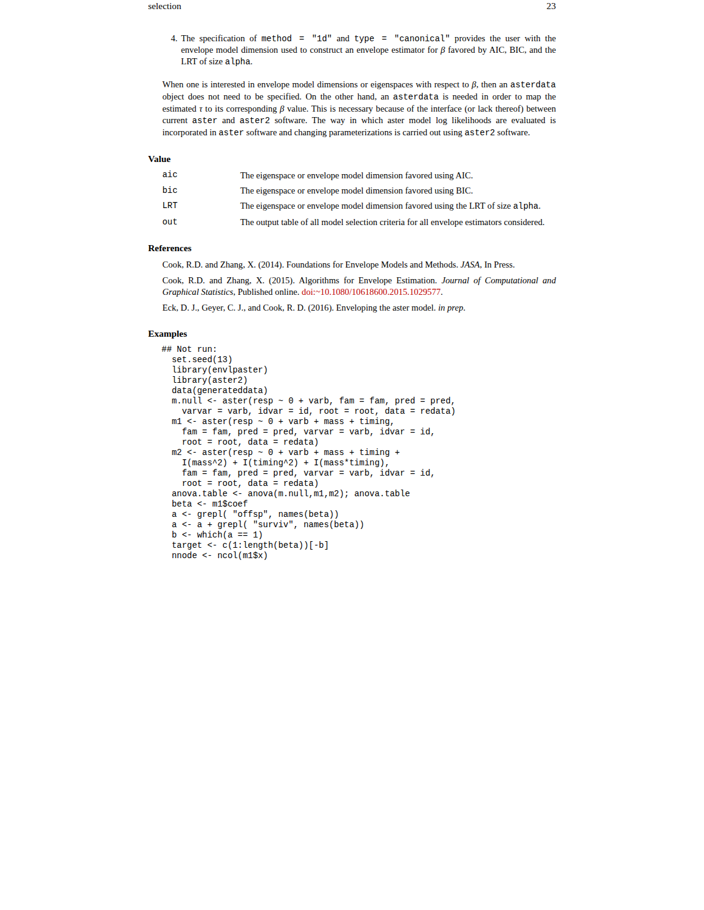selection 23
4. The specification of method = "1d" and type = "canonical" provides the user with the envelope model dimension used to construct an envelope estimator for β favored by AIC, BIC, and the LRT of size alpha.
When one is interested in envelope model dimensions or eigenspaces with respect to β, then an asterdata object does not need to be specified. On the other hand, an asterdata is needed in order to map the estimated τ to its corresponding β value. This is necessary because of the interface (or lack thereof) between current aster and aster2 software. The way in which aster model log likelihoods are evaluated is incorporated in aster software and changing parameterizations is carried out using aster2 software.
Value
aic
The eigenspace or envelope model dimension favored using AIC.
bic
The eigenspace or envelope model dimension favored using BIC.
LRT
The eigenspace or envelope model dimension favored using the LRT of size alpha.
out
The output table of all model selection criteria for all envelope estimators considered.
References
Cook, R.D. and Zhang, X. (2014). Foundations for Envelope Models and Methods. JASA, In Press.
Cook, R.D. and Zhang, X. (2015). Algorithms for Envelope Estimation. Journal of Computational and Graphical Statistics, Published online. doi:~10.1080/10618600.2015.1029577.
Eck, D. J., Geyer, C. J., and Cook, R. D. (2016). Enveloping the aster model. in prep.
Examples
## Not run: 
  set.seed(13)
  library(envlpaster)
  library(aster2)
  data(generateddata)
  m.null <- aster(resp ~ 0 + varb, fam = fam, pred = pred, 
    varvar = varb, idvar = id, root = root, data = redata)
  m1 <- aster(resp ~ 0 + varb + mass + timing, 
    fam = fam, pred = pred, varvar = varb, idvar = id, 
    root = root, data = redata)
  m2 <- aster(resp ~ 0 + varb + mass + timing + 
    I(mass^2) + I(timing^2) + I(mass*timing), 
    fam = fam, pred = pred, varvar = varb, idvar = id, 
    root = root, data = redata)
  anova.table <- anova(m.null,m1,m2); anova.table
  beta <- m1$coef
  a <- grepl( "offsp", names(beta))
  a <- a + grepl( "surviv", names(beta))
  b <- which(a == 1)
  target <- c(1:length(beta))[-b]
  nnode <- ncol(m1$x)